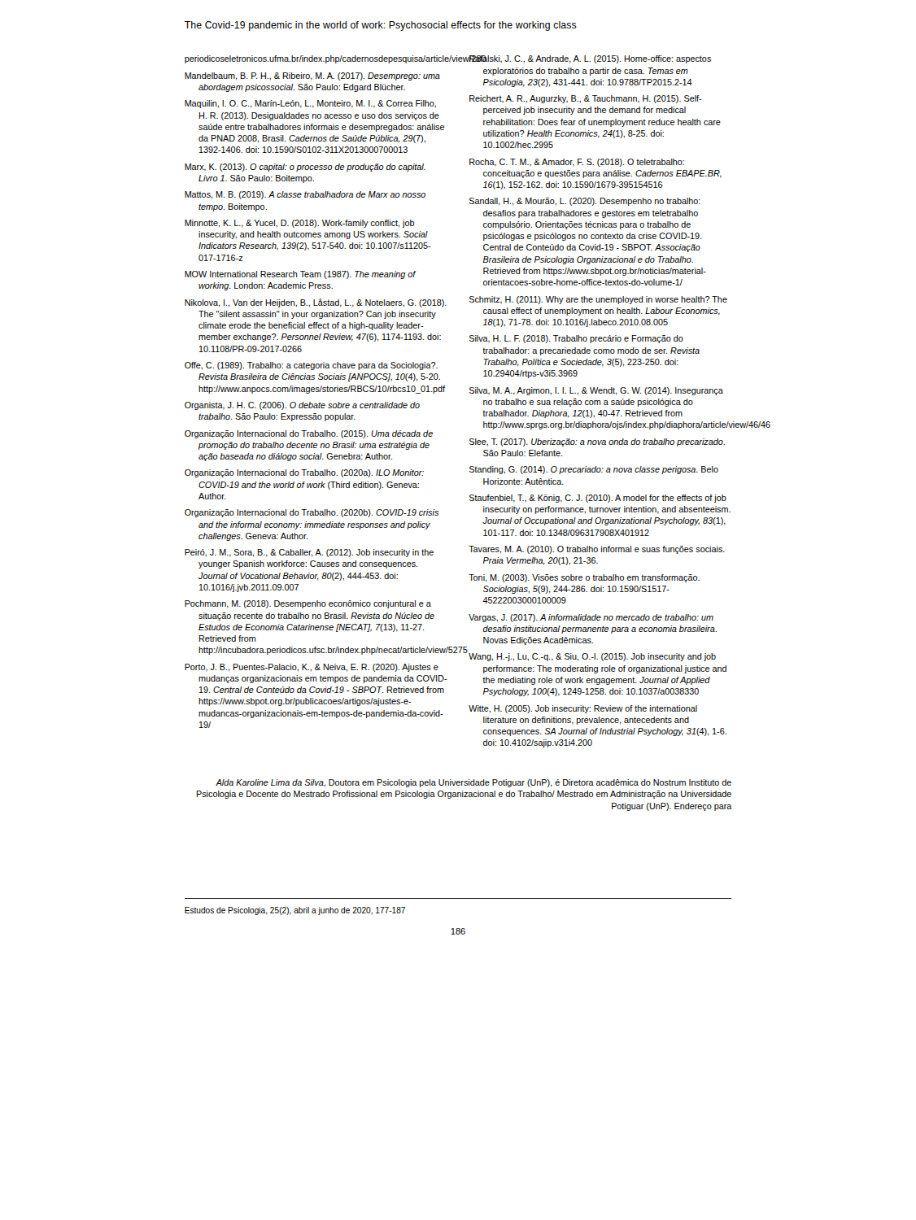The Covid-19 pandemic in the world of work: Psychosocial effects for the working class
periodicoseletronicos.ufma.br/index.php/cadernosdepesquisa/article/view/280
Mandelbaum, B. P. H., & Ribeiro, M. A. (2017). Desemprego: uma abordagem psicossocial. São Paulo: Edgard Blücher.
Maquilin, I. O. C., Marín-León, L., Monteiro, M. I., & Correa Filho, H. R. (2013). Desigualdades no acesso e uso dos serviços de saúde entre trabalhadores informais e desempregados: análise da PNAD 2008, Brasil. Cadernos de Saúde Pública, 29(7), 1392-1406. doi: 10.1590/S0102-311X2013000700013
Marx, K. (2013). O capital: o processo de produção do capital. Livro 1. São Paulo: Boitempo.
Mattos, M. B. (2019). A classe trabalhadora de Marx ao nosso tempo. Boitempo.
Minnotte, K. L., & Yucel, D. (2018). Work-family conflict, job insecurity, and health outcomes among US workers. Social Indicators Research, 139(2), 517-540. doi: 10.1007/s11205-017-1716-z
MOW International Research Team (1987). The meaning of working. London: Academic Press.
Nikolova, I., Van der Heijden, B., Låstad, L., & Notelaers, G. (2018). The "silent assassin" in your organization? Can job insecurity climate erode the beneficial effect of a high-quality leader-member exchange?. Personnel Review, 47(6), 1174-1193. doi: 10.1108/PR-09-2017-0266
Offe, C. (1989). Trabalho: a categoria chave para da Sociologia?. Revista Brasileira de Ciências Sociais [ANPOCS], 10(4), 5-20. http://www.anpocs.com/images/stories/RBCS/10/rbcs10_01.pdf
Organista, J. H. C. (2006). O debate sobre a centralidade do trabalho. São Paulo: Expressão popular.
Organização Internacional do Trabalho. (2015). Uma década de promoção do trabalho decente no Brasil: uma estratégia de ação baseada no diálogo social. Genebra: Author.
Organização Internacional do Trabalho. (2020a). ILO Monitor: COVID-19 and the world of work (Third edition). Geneva: Author.
Organização Internacional do Trabalho. (2020b). COVID-19 crisis and the informal economy: immediate responses and policy challenges. Geneva: Author.
Peiró, J. M., Sora, B., & Caballer, A. (2012). Job insecurity in the younger Spanish workforce: Causes and consequences. Journal of Vocational Behavior, 80(2), 444-453. doi: 10.1016/j.jvb.2011.09.007
Pochmann, M. (2018). Desempenho econômico conjuntural e a situação recente do trabalho no Brasil. Revista do Núcleo de Estudos de Economia Catarinense [NECAT], 7(13), 11-27. Retrieved from http://incubadora.periodicos.ufsc.br/index.php/necat/article/view/5275
Porto, J. B., Puentes-Palacio, K., & Neiva, E. R. (2020). Ajustes e mudanças organizacionais em tempos de pandemia da COVID-19. Central de Conteúdo da Covid-19 - SBPOT. Retrieved from https://www.sbpot.org.br/publicacoes/artigos/ajustes-e-mudancas-organizacionais-em-tempos-de-pandemia-da-covid-19/
Rafalski, J. C., & Andrade, A. L. (2015). Home-office: aspectos exploratórios do trabalho a partir de casa. Temas em Psicologia, 23(2), 431-441. doi: 10.9788/TP2015.2-14
Reichert, A. R., Augurzky, B., & Tauchmann, H. (2015). Self-perceived job insecurity and the demand for medical rehabilitation: Does fear of unemployment reduce health care utilization? Health Economics, 24(1), 8-25. doi: 10.1002/hec.2995
Rocha, C. T. M., & Amador, F. S. (2018). O teletrabalho: conceituação e questões para análise. Cadernos EBAPE.BR, 16(1), 152-162. doi: 10.1590/1679-395154516
Sandall, H., & Mourão, L. (2020). Desempenho no trabalho: desafios para trabalhadores e gestores em teletrabalho compulsório. Orientações técnicas para o trabalho de psicólogas e psicólogos no contexto da crise COVID-19. Central de Conteúdo da Covid-19 - SBPOT. Associação Brasileira de Psicologia Organizacional e do Trabalho. Retrieved from https://www.sbpot.org.br/noticias/material-orientacoes-sobre-home-office-textos-do-volume-1/
Schmitz, H. (2011). Why are the unemployed in worse health? The causal effect of unemployment on health. Labour Economics, 18(1), 71-78. doi: 10.1016/j.labeco.2010.08.005
Silva, H. L. F. (2018). Trabalho precário e Formação do trabalhador: a precariedade como modo de ser. Revista Trabalho, Política e Sociedade, 3(5), 223-250. doi: 10.29404/rtps-v3i5.3969
Silva, M. A., Argimon, I. I. L., & Wendt, G. W. (2014). Insegurança no trabalho e sua relação com a saúde psicológica do trabalhador. Diaphora, 12(1), 40-47. Retrieved from http://www.sprgs.org.br/diaphora/ojs/index.php/diaphora/article/view/46/46
Slee, T. (2017). Uberização: a nova onda do trabalho precarizado. São Paulo: Elefante.
Standing, G. (2014). O precariado: a nova classe perigosa. Belo Horizonte: Autêntica.
Staufenbiel, T., & König, C. J. (2010). A model for the effects of job insecurity on performance, turnover intention, and absenteeism. Journal of Occupational and Organizational Psychology, 83(1), 101-117. doi: 10.1348/096317908X401912
Tavares, M. A. (2010). O trabalho informal e suas funções sociais. Praia Vermelha, 20(1), 21-36.
Toni, M. (2003). Visões sobre o trabalho em transformação. Sociologias, 5(9), 244-286. doi: 10.1590/S1517-45222003000100009
Vargas, J. (2017). A informalidade no mercado de trabalho: um desafio institucional permanente para a economia brasileira. Novas Edições Acadêmicas.
Wang, H.-j., Lu, C.-q., & Siu, O.-l. (2015). Job insecurity and job performance: The moderating role of organizational justice and the mediating role of work engagement. Journal of Applied Psychology, 100(4), 1249-1258. doi: 10.1037/a0038330
Witte, H. (2005). Job insecurity: Review of the international literature on definitions, prevalence, antecedents and consequences. SA Journal of Industrial Psychology, 31(4), 1-6. doi: 10.4102/sajip.v31i4.200
Alda Karoline Lima da Silva, Doutora em Psicologia pela Universidade Potiguar (UnP), é Diretora acadêmica do Nostrum Instituto de Psicologia e Docente do Mestrado Profissional em Psicologia Organizacional e do Trabalho/ Mestrado em Administração na Universidade Potiguar (UnP). Endereço para
Estudos de Psicologia, 25(2), abril a junho de 2020, 177-187
186